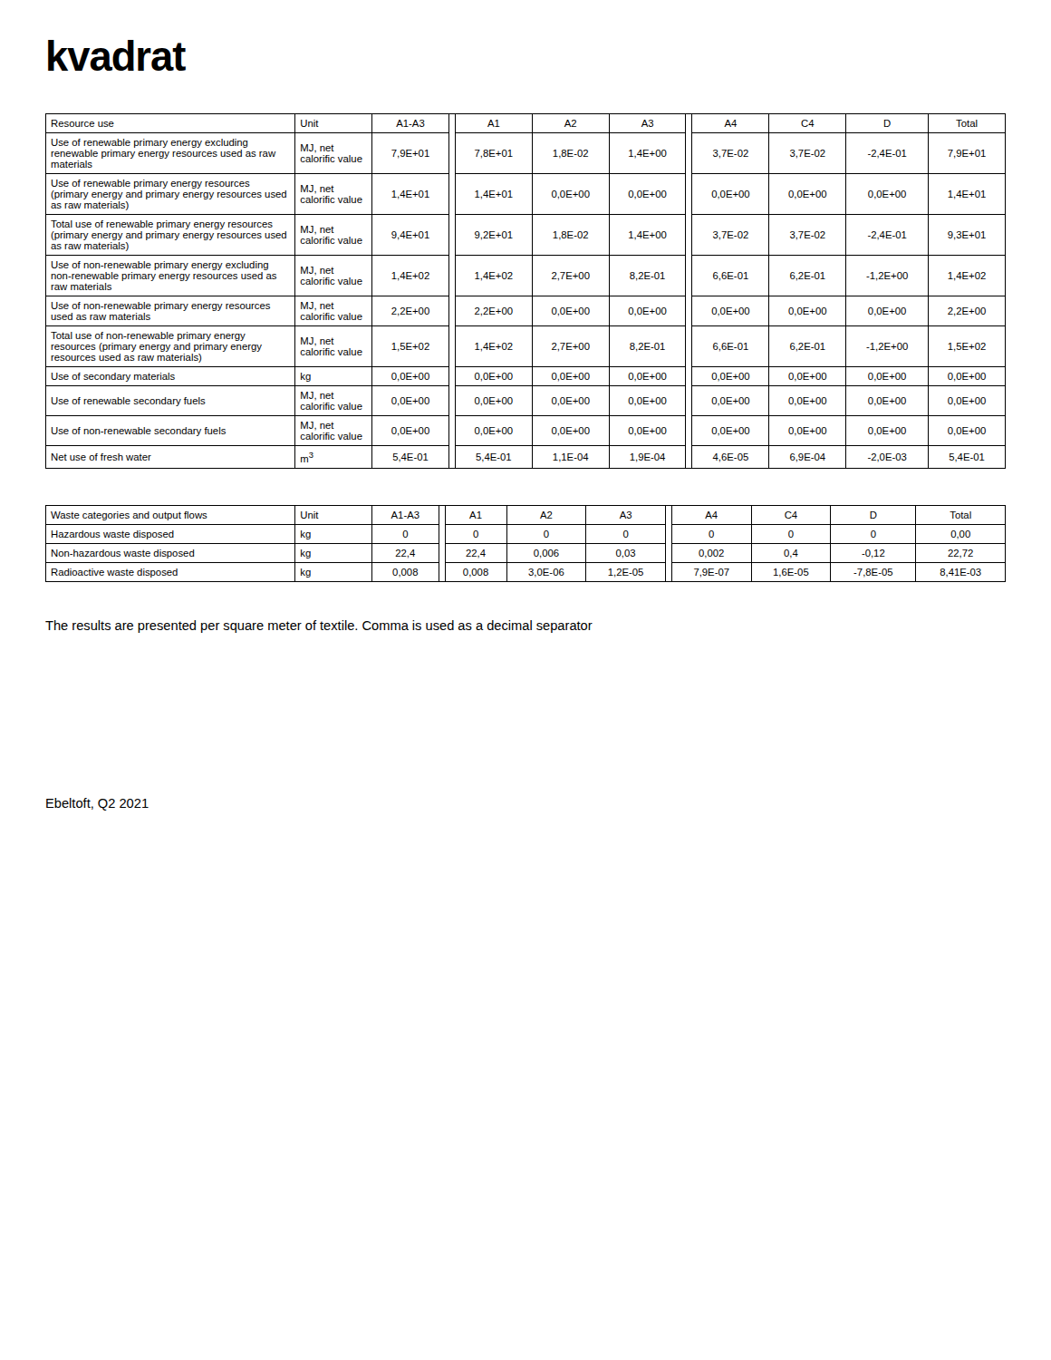kvadrat
| Resource use | Unit | A1-A3 | | A1 | A2 | A3 | | A4 | C4 | D | Total |
| --- | --- | --- | --- | --- | --- | --- | --- | --- | --- | --- | --- |
| Use of renewable primary energy excluding renewable primary energy resources used as raw materials | MJ, net calorific value | 7,9E+01 | | 7,8E+01 | 1,8E-02 | 1,4E+00 | | 3,7E-02 | 3,7E-02 | -2,4E-01 | 7,9E+01 |
| Use of renewable primary energy resources (primary energy and primary energy resources used as raw materials) | MJ, net calorific value | 1,4E+01 | | 1,4E+01 | 0,0E+00 | 0,0E+00 | | 0,0E+00 | 0,0E+00 | 0,0E+00 | 1,4E+01 |
| Total use of renewable primary energy resources (primary energy and primary energy resources used as raw materials) | MJ, net calorific value | 9,4E+01 | | 9,2E+01 | 1,8E-02 | 1,4E+00 | | 3,7E-02 | 3,7E-02 | -2,4E-01 | 9,3E+01 |
| Use of non-renewable primary energy excluding non-renewable primary energy resources used as raw materials | MJ, net calorific value | 1,4E+02 | | 1,4E+02 | 2,7E+00 | 8,2E-01 | | 6,6E-01 | 6,2E-01 | -1,2E+00 | 1,4E+02 |
| Use of non-renewable primary energy resources used as raw materials | MJ, net calorific value | 2,2E+00 | | 2,2E+00 | 0,0E+00 | 0,0E+00 | | 0,0E+00 | 0,0E+00 | 0,0E+00 | 2,2E+00 |
| Total use of non-renewable primary energy resources (primary energy and primary energy resources used as raw materials) | MJ, net calorific value | 1,5E+02 | | 1,4E+02 | 2,7E+00 | 8,2E-01 | | 6,6E-01 | 6,2E-01 | -1,2E+00 | 1,5E+02 |
| Use of secondary materials | kg | 0,0E+00 | | 0,0E+00 | 0,0E+00 | 0,0E+00 | | 0,0E+00 | 0,0E+00 | 0,0E+00 | 0,0E+00 |
| Use of renewable secondary fuels | MJ, net calorific value | 0,0E+00 | | 0,0E+00 | 0,0E+00 | 0,0E+00 | | 0,0E+00 | 0,0E+00 | 0,0E+00 | 0,0E+00 |
| Use of non-renewable secondary fuels | MJ, net calorific value | 0,0E+00 | | 0,0E+00 | 0,0E+00 | 0,0E+00 | | 0,0E+00 | 0,0E+00 | 0,0E+00 | 0,0E+00 |
| Net use of fresh water | m 3 | 5,4E-01 | | 5,4E-01 | 1,1E-04 | 1,9E-04 | | 4,6E-05 | 6,9E-04 | -2,0E-03 | 5,4E-01 |
| Waste categories and output flows | Unit | A1-A3 | | A1 | A2 | A3 | | A4 | C4 | D | Total |
| --- | --- | --- | --- | --- | --- | --- | --- | --- | --- | --- | --- |
| Hazardous waste disposed | kg | 0 | | 0 | 0 | 0 | | 0 | 0 | 0 | 0,00 |
| Non-hazardous waste disposed | kg | 22,4 | | 22,4 | 0,006 | 0,03 | | 0,002 | 0,4 | -0,12 | 22,72 |
| Radioactive waste disposed | kg | 0,008 | | 0,008 | 3,0E-06 | 1,2E-05 | | 7,9E-07 | 1,6E-05 | -7,8E-05 | 8,41E-03 |
The results are presented per square meter of textile. Comma is used as a decimal separator
Ebeltoft, Q2 2021